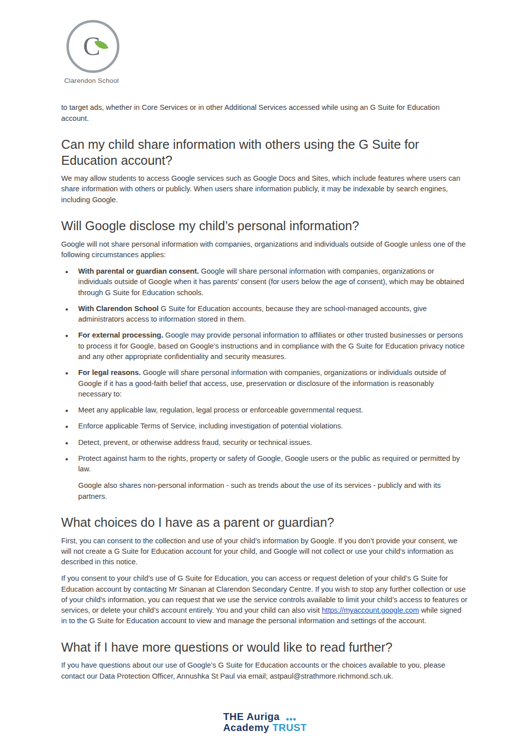C
Clarendon School
to target ads, whether in Core Services or in other Additional Services accessed while using an G Suite for Education account.
Can my child share information with others using the G Suite for Education account?
We may allow students to access Google services such as Google Docs and Sites, which include features where users can share information with others or publicly. When users share information publicly, it may be indexable by search engines, including Google.
Will Google disclose my child’s personal information?
Google will not share personal information with companies, organizations and individuals outside of Google unless one of the following circumstances applies:
With parental or guardian consent. Google will share personal information with companies, organizations or individuals outside of Google when it has parents’ consent (for users below the age of consent), which may be obtained through G Suite for Education schools.
With Clarendon School G Suite for Education accounts, because they are school-managed accounts, give administrators access to information stored in them.
For external processing. Google may provide personal information to affiliates or other trusted businesses or persons to process it for Google, based on Google’s instructions and in compliance with the G Suite for Education privacy notice and any other appropriate confidentiality and security measures.
For legal reasons. Google will share personal information with companies, organizations or individuals outside of Google if it has a good-faith belief that access, use, preservation or disclosure of the information is reasonably necessary to:
Meet any applicable law, regulation, legal process or enforceable governmental request.
Enforce applicable Terms of Service, including investigation of potential violations.
Detect, prevent, or otherwise address fraud, security or technical issues.
Protect against harm to the rights, property or safety of Google, Google users or the public as required or permitted by law.
Google also shares non-personal information - such as trends about the use of its services - publicly and with its partners.
What choices do I have as a parent or guardian?
First, you can consent to the collection and use of your child’s information by Google. If you don’t provide your consent, we will not create a G Suite for Education account for your child, and Google will not collect or use your child’s information as described in this notice.
If you consent to your child’s use of G Suite for Education, you can access or request deletion of your child’s G Suite for Education account by contacting Mr Sinanan at Clarendon Secondary Centre. If you wish to stop any further collection or use of your child's information, you can request that we use the service controls available to limit your child’s access to features or services, or delete your child’s account entirely. You and your child can also visit https://myaccount.google.com while signed in to the G Suite for Education account to view and manage the personal information and settings of the account.
What if I have more questions or would like to read further?
If you have questions about our use of Google’s G Suite for Education accounts or the choices available to you, please contact our Data Protection Officer, Annushka St Paul via email; astpaul@strathmore.richmond.sch.uk.
THE Auriga
Academy TRUST